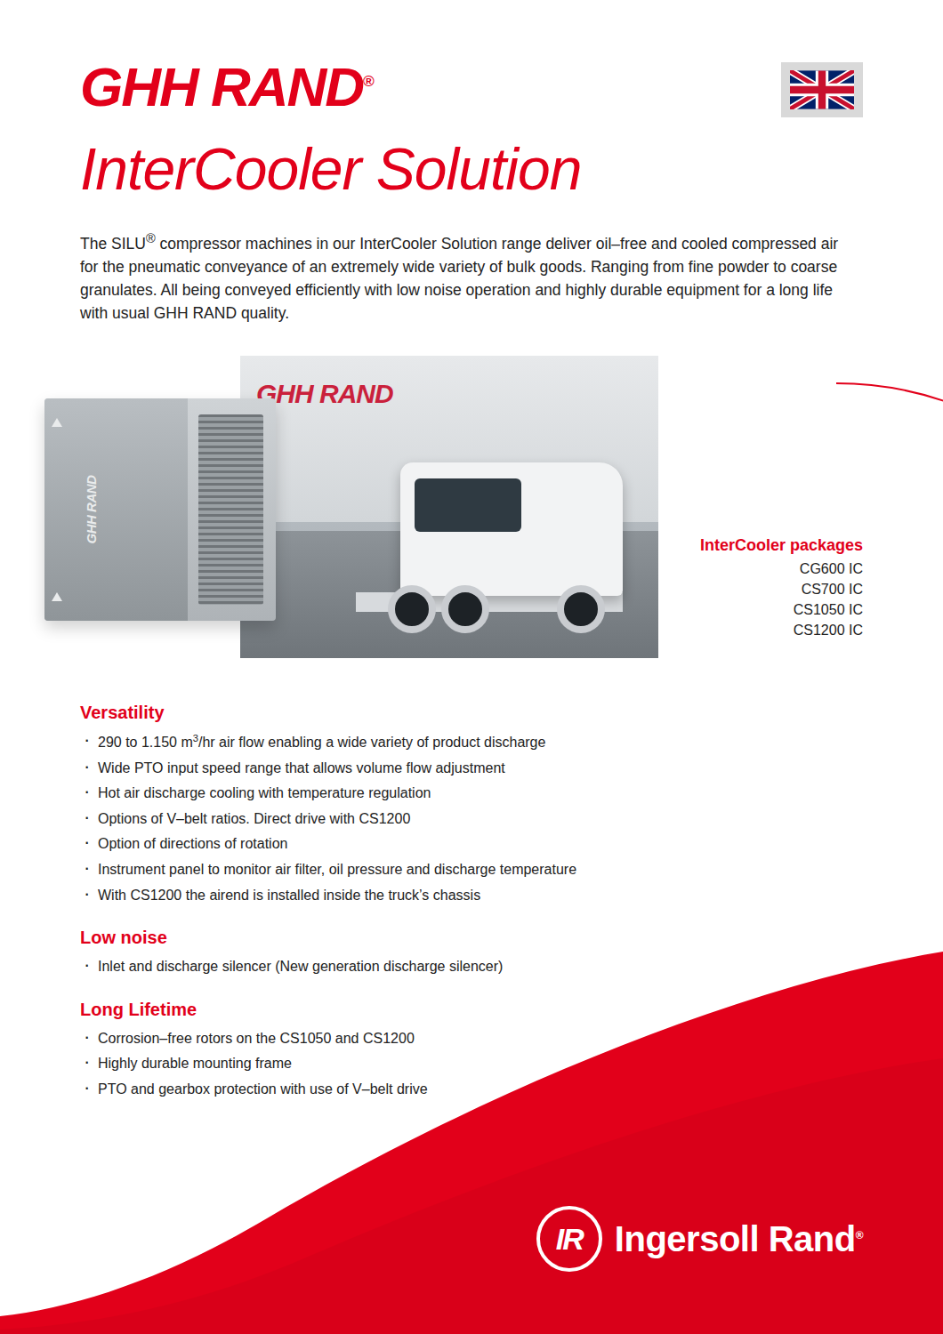GHH RAND®
InterCooler Solution
The SILU® compressor machines in our InterCooler Solution range deliver oil–free and cooled compressed air for the pneumatic conveyance of an extremely wide variety of bulk goods. Ranging from fine powder to coarse granulates. All being conveyed efficiently with low noise operation and highly durable equipment for a long life with usual GHH RAND quality.
GHH RAND
GHH RAND
InterCooler packages
CG600 IC
CS700 IC
CS1050 IC
CS1200 IC
Versatility
290 to 1.150 m3/hr air flow enabling a wide variety of product discharge
Wide PTO input speed range that allows volume flow adjustment
Hot air discharge cooling with temperature regulation
Options of V–belt ratios. Direct drive with CS1200
Option of directions of rotation
Instrument panel to monitor air filter, oil pressure and discharge temperature
With CS1200 the airend is installed inside the truck’s chassis
Low noise
Inlet and discharge silencer (New generation discharge silencer)
Long Lifetime
Corrosion–free rotors on the CS1050 and CS1200
Highly durable mounting frame
PTO and gearbox protection with use of V–belt drive
IR
Ingersoll Rand®